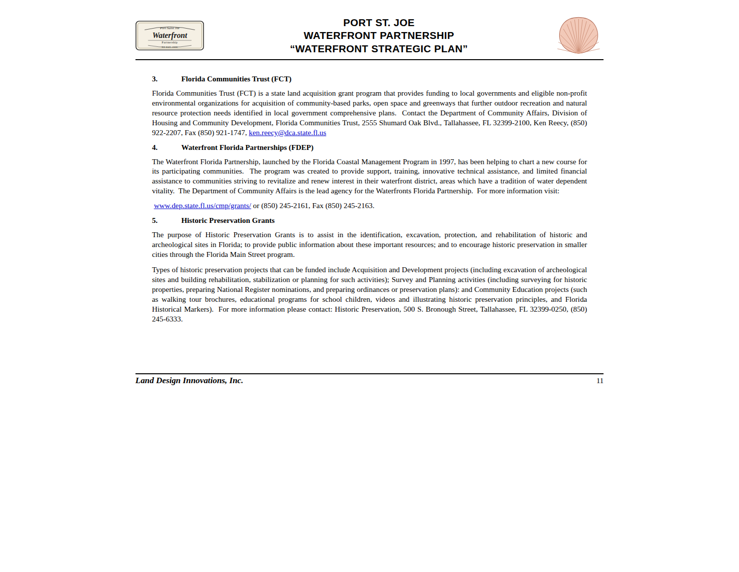Port Saint Joe Waterfront Partnership RE-EST. 2006
PORT ST. JOE
WATERFRONT PARTNERSHIP
“WATERFRONT STRATEGIC PLAN”
3. Florida Communities Trust (FCT)
Florida Communities Trust (FCT) is a state land acquisition grant program that provides funding to local governments and eligible non-profit environmental organizations for acquisition of community-based parks, open space and greenways that further outdoor recreation and natural resource protection needs identified in local government comprehensive plans. Contact the Department of Community Affairs, Division of Housing and Community Development, Florida Communities Trust, 2555 Shumard Oak Blvd., Tallahassee, FL 32399-2100, Ken Reecy, (850) 922-2207, Fax (850) 921-1747, ken.reecy@dca.state.fl.us
4. Waterfront Florida Partnerships (FDEP)
The Waterfront Florida Partnership, launched by the Florida Coastal Management Program in 1997, has been helping to chart a new course for its participating communities. The program was created to provide support, training, innovative technical assistance, and limited financial assistance to communities striving to revitalize and renew interest in their waterfront district, areas which have a tradition of water dependent vitality. The Department of Community Affairs is the lead agency for the Waterfronts Florida Partnership. For more information visit:
www.dep.state.fl.us/cmp/grants/ or (850) 245-2161, Fax (850) 245-2163.
5. Historic Preservation Grants
The purpose of Historic Preservation Grants is to assist in the identification, excavation, protection, and rehabilitation of historic and archeological sites in Florida; to provide public information about these important resources; and to encourage historic preservation in smaller cities through the Florida Main Street program.
Types of historic preservation projects that can be funded include Acquisition and Development projects (including excavation of archeological sites and building rehabilitation, stabilization or planning for such activities); Survey and Planning activities (including surveying for historic properties, preparing National Register nominations, and preparing ordinances or preservation plans): and Community Education projects (such as walking tour brochures, educational programs for school children, videos and illustrating historic preservation principles, and Florida Historical Markers). For more information please contact: Historic Preservation, 500 S. Bronough Street, Tallahassee, FL 32399-0250, (850) 245-6333.
Land Design Innovations, Inc.
11